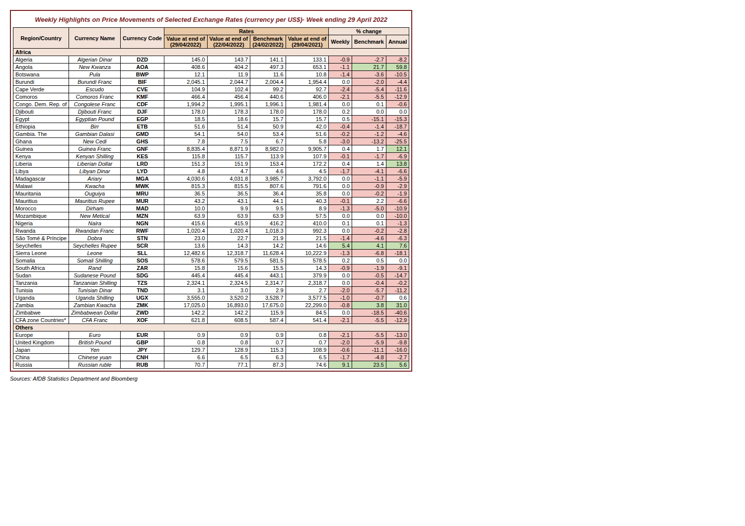Weekly Highlights on Price Movements of Selected Exchange Rates (currency per US$)- Week ending 29 April 2022
| Region/Country | Currency Name | Currency Code | Rates | % change |
| --- | --- | --- | --- | --- |
| Value at end of (29/04/2022) | Value at end of (22/04/2022) | Benchmark (24/02/2022) | Value at end of (29/04/2021) | Weekly | Benchmark | Annual |
| Africa |
| Algeria | Algerian Dinar | DZD | 145.0 | 143.7 | 141.1 | 133.1 | -0.9 | -2.7 | -8.2 |
| Angola | New Kwanza | AOA | 408.6 | 404.2 | 497.3 | 653.1 | -1.1 | 21.7 | 59.8 |
| Botswana | Pula | BWP | 12.1 | 11.9 | 11.6 | 10.8 | -1.4 | -3.6 | -10.5 |
| Burundi | Burundi Franc | BIF | 2,045.1 | 2,044.7 | 2,004.4 | 1,954.4 | 0.0 | -2.0 | -4.4 |
| Cape Verde | Escudo | CVE | 104.9 | 102.4 | 99.2 | 92.7 | -2.4 | -5.4 | -11.6 |
| Comoros | Comoros Franc | KMF | 466.4 | 456.4 | 440.6 | 406.0 | -2.1 | -5.5 | -12.9 |
| Congo. Dem. Rep. of | Congolese Franc | CDF | 1,994.2 | 1,995.1 | 1,996.1 | 1,981.4 | 0.0 | 0.1 | -0.6 |
| Djibouti | Djibouti Franc | DJF | 178.0 | 178.3 | 178.0 | 178.0 | 0.2 | 0.0 | 0.0 |
| Egypt | Egyptian Pound | EGP | 18.5 | 18.6 | 15.7 | 15.7 | 0.5 | -15.1 | -15.3 |
| Ethiopia | Birr | ETB | 51.6 | 51.4 | 50.9 | 42.0 | -0.4 | -1.4 | -18.7 |
| Gambia. The | Gambian Dalasi | GMD | 54.1 | 54.0 | 53.4 | 51.6 | -0.2 | -1.2 | -4.6 |
| Ghana | New Cedi | GHS | 7.8 | 7.5 | 6.7 | 5.8 | -3.0 | -13.2 | -25.5 |
| Guinea | Guinea Franc | GNF | 8,835.4 | 8,871.9 | 8,982.0 | 9,905.7 | 0.4 | 1.7 | 12.1 |
| Kenya | Kenyan Shilling | KES | 115.8 | 115.7 | 113.9 | 107.9 | -0.1 | -1.7 | -6.9 |
| Liberia | Liberian Dollar | LRD | 151.3 | 151.9 | 153.4 | 172.2 | 0.4 | 1.4 | 13.8 |
| Libya | Libyan Dinar | LYD | 4.8 | 4.7 | 4.6 | 4.5 | -1.7 | -4.1 | -6.6 |
| Madagascar | Ariary | MGA | 4,030.6 | 4,031.8 | 3,985.7 | 3,792.0 | 0.0 | -1.1 | -5.9 |
| Malawi | Kwacha | MWK | 815.3 | 815.5 | 807.6 | 791.6 | 0.0 | -0.9 | -2.9 |
| Mauritania | Ouguiya | MRU | 36.5 | 36.5 | 36.4 | 35.8 | 0.0 | -0.2 | -1.9 |
| Mauritius | Mauritius Rupee | MUR | 43.2 | 43.1 | 44.1 | 40.3 | -0.1 | 2.2 | -6.6 |
| Morocco | Dirham | MAD | 10.0 | 9.9 | 9.5 | 8.9 | -1.3 | -5.0 | -10.9 |
| Mozambique | New Metical | MZN | 63.9 | 63.9 | 63.9 | 57.5 | 0.0 | 0.0 | -10.0 |
| Nigeria | Naira | NGN | 415.6 | 415.9 | 416.2 | 410.0 | 0.1 | 0.1 | -1.3 |
| Rwanda | Rwandan Franc | RWF | 1,020.4 | 1,020.4 | 1,018.3 | 992.3 | 0.0 | -0.2 | -2.8 |
| São Tomé & Príncipe | Dobra | STN | 23.0 | 22.7 | 21.9 | 21.5 | -1.4 | -4.6 | -6.3 |
| Seychelles | Seychelles Rupee | SCR | 13.6 | 14.3 | 14.2 | 14.6 | 5.4 | 4.1 | 7.6 |
| Sierra Leone | Leone | SLL | 12,482.6 | 12,318.7 | 11,628.4 | 10,222.9 | -1.3 | -6.8 | -18.1 |
| Somalia | Somali Shilling | SOS | 578.6 | 579.5 | 581.5 | 578.5 | 0.2 | 0.5 | 0.0 |
| South Africa | Rand | ZAR | 15.8 | 15.6 | 15.5 | 14.3 | -0.9 | -1.9 | -9.1 |
| Sudan | Sudanese Pound | SDG | 445.4 | 445.4 | 443.1 | 379.9 | 0.0 | -0.5 | -14.7 |
| Tanzania | Tanzanian Shilling | TZS | 2,324.1 | 2,324.5 | 2,314.7 | 2,318.7 | 0.0 | -0.4 | -0.2 |
| Tunisia | Tunisian Dinar | TND | 3.1 | 3.0 | 2.9 | 2.7 | -2.0 | -5.7 | -11.2 |
| Uganda | Uganda Shilling | UGX | 3,555.0 | 3,520.2 | 3,528.7 | 3,577.5 | -1.0 | -0.7 | 0.6 |
| Zambia | Zambian Kwacha | ZMK | 17,025.0 | 16,893.0 | 17,675.0 | 22,299.0 | -0.8 | 3.8 | 31.0 |
| Zimbabwe | Zimbabwean Dollar | ZWD | 142.2 | 142.2 | 115.9 | 84.5 | 0.0 | -18.5 | -40.6 |
| CFA zone Countries* | CFA Franc | XOF | 621.8 | 608.5 | 587.4 | 541.4 | -2.1 | -5.5 | -12.9 |
| Others |
| Europe | Euro | EUR | 0.9 | 0.9 | 0.9 | 0.8 | -2.1 | -5.5 | -13.0 |
| United Kingdom | British Pound | GBP | 0.8 | 0.8 | 0.7 | 0.7 | -2.0 | -5.9 | -9.8 |
| Japan | Yen | JPY | 129.7 | 128.9 | 115.3 | 108.9 | -0.6 | -11.1 | -16.0 |
| China | Chinese yuan | CNH | 6.6 | 6.5 | 6.3 | 6.5 | -1.7 | -4.8 | -2.7 |
| Russia | Russian ruble | RUB | 70.7 | 77.1 | 87.3 | 74.6 | 9.1 | 23.5 | 5.6 |
Sources: AfDB Statistics Department and Bloomberg